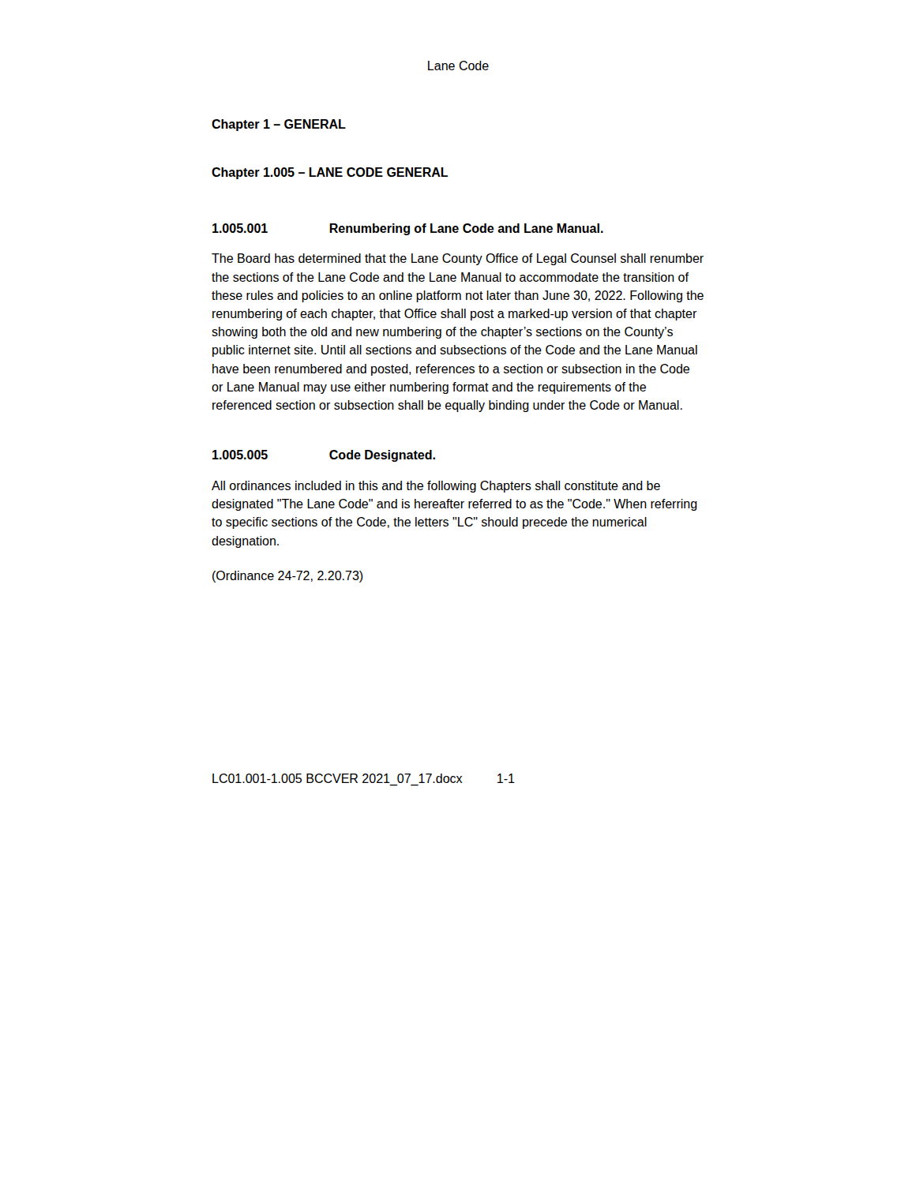Lane Code
Chapter 1 – GENERAL
Chapter 1.005 – LANE CODE GENERAL
1.005.001 Renumbering of Lane Code and Lane Manual.
The Board has determined that the Lane County Office of Legal Counsel shall renumber the sections of the Lane Code and the Lane Manual to accommodate the transition of these rules and policies to an online platform not later than June 30, 2022. Following the renumbering of each chapter, that Office shall post a marked-up version of that chapter showing both the old and new numbering of the chapter’s sections on the County’s public internet site. Until all sections and subsections of the Code and the Lane Manual have been renumbered and posted, references to a section or subsection in the Code or Lane Manual may use either numbering format and the requirements of the referenced section or subsection shall be equally binding under the Code or Manual.
1.005.005 Code Designated.
All ordinances included in this and the following Chapters shall constitute and be designated "The Lane Code" and is hereafter referred to as the "Code." When referring to specific sections of the Code, the letters "LC" should precede the numerical designation.
(Ordinance 24-72, 2.20.73)
LC01.001-1.005 BCCVER 2021_07_17.docx1-1